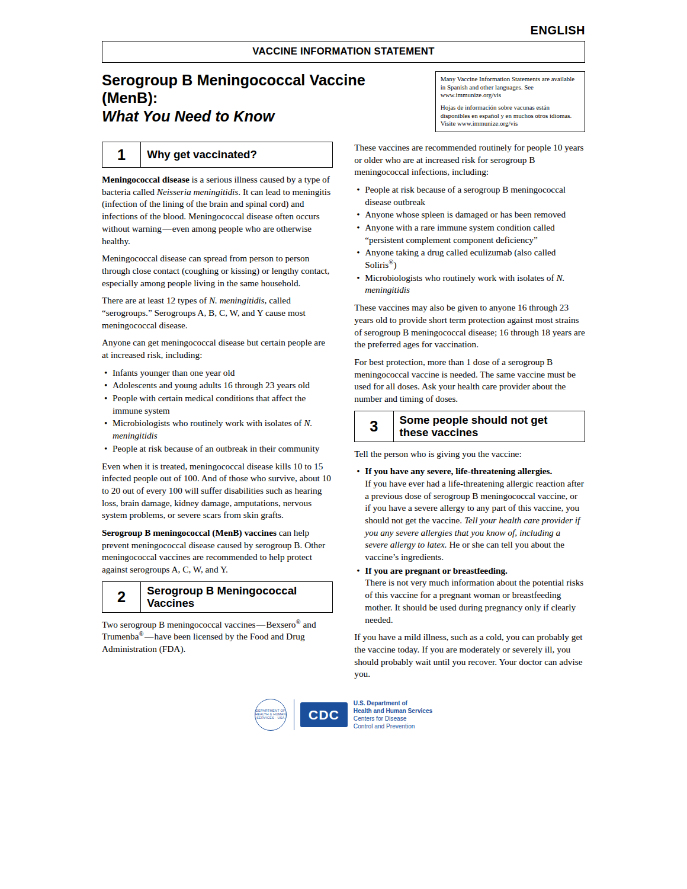ENGLISH
VACCINE INFORMATION STATEMENT
Serogroup B Meningococcal Vaccine (MenB):
What You Need to Know
Many Vaccine Information Statements are available in Spanish and other languages. See www.immunize.org/vis
Hojas de información sobre vacunas están disponibles en español y en muchos otros idiomas. Visite www.immunize.org/vis
1
Why get vaccinated?
Meningococcal disease is a serious illness caused by a type of bacteria called Neisseria meningitidis. It can lead to meningitis (infection of the lining of the brain and spinal cord) and infections of the blood. Meningococcal disease often occurs without warning — even among people who are otherwise healthy.
Meningococcal disease can spread from person to person through close contact (coughing or kissing) or lengthy contact, especially among people living in the same household.
There are at least 12 types of N. meningitidis, called “serogroups.” Serogroups A, B, C, W, and Y cause most meningococcal disease.
Anyone can get meningococcal disease but certain people are at increased risk, including:
Infants younger than one year old
Adolescents and young adults 16 through 23 years old
People with certain medical conditions that affect the immune system
Microbiologists who routinely work with isolates of N. meningitidis
People at risk because of an outbreak in their community
Even when it is treated, meningococcal disease kills 10 to 15 infected people out of 100. And of those who survive, about 10 to 20 out of every 100 will suffer disabilities such as hearing loss, brain damage, kidney damage, amputations, nervous system problems, or severe scars from skin grafts.
Serogroup B meningococcal (MenB) vaccines can help prevent meningococcal disease caused by serogroup B. Other meningococcal vaccines are recommended to help protect against serogroups A, C, W, and Y.
2
Serogroup B Meningococcal Vaccines
Two serogroup B meningococcal vaccines — Bexsero® and Trumenba® — have been licensed by the Food and Drug Administration (FDA).
These vaccines are recommended routinely for people 10 years or older who are at increased risk for serogroup B meningococcal infections, including:
People at risk because of a serogroup B meningococcal disease outbreak
Anyone whose spleen is damaged or has been removed
Anyone with a rare immune system condition called “persistent complement component deficiency”
Anyone taking a drug called eculizumab (also called Soliris®)
Microbiologists who routinely work with isolates of N. meningitidis
These vaccines may also be given to anyone 16 through 23 years old to provide short term protection against most strains of serogroup B meningococcal disease; 16 through 18 years are the preferred ages for vaccination.
For best protection, more than 1 dose of a serogroup B meningococcal vaccine is needed. The same vaccine must be used for all doses. Ask your health care provider about the number and timing of doses.
3
Some people should not get these vaccines
Tell the person who is giving you the vaccine:
If you have any severe, life-threatening allergies.
If you have ever had a life-threatening allergic reaction after a previous dose of serogroup B meningococcal vaccine, or if you have a severe allergy to any part of this vaccine, you should not get the vaccine. Tell your health care provider if you any severe allergies that you know of, including a severe allergy to latex. He or she can tell you about the vaccine’s ingredients.
If you are pregnant or breastfeeding.
There is not very much information about the potential risks of this vaccine for a pregnant woman or breastfeeding mother. It should be used during pregnancy only if clearly needed.
If you have a mild illness, such as a cold, you can probably get the vaccine today. If you are moderately or severely ill, you should probably wait until you recover. Your doctor can advise you.
DEPARTMENT OF HEALTH & HUMAN SERVICES · USA
CDC
U.S. Department of
Health and Human Services
Centers for Disease
Control and Prevention